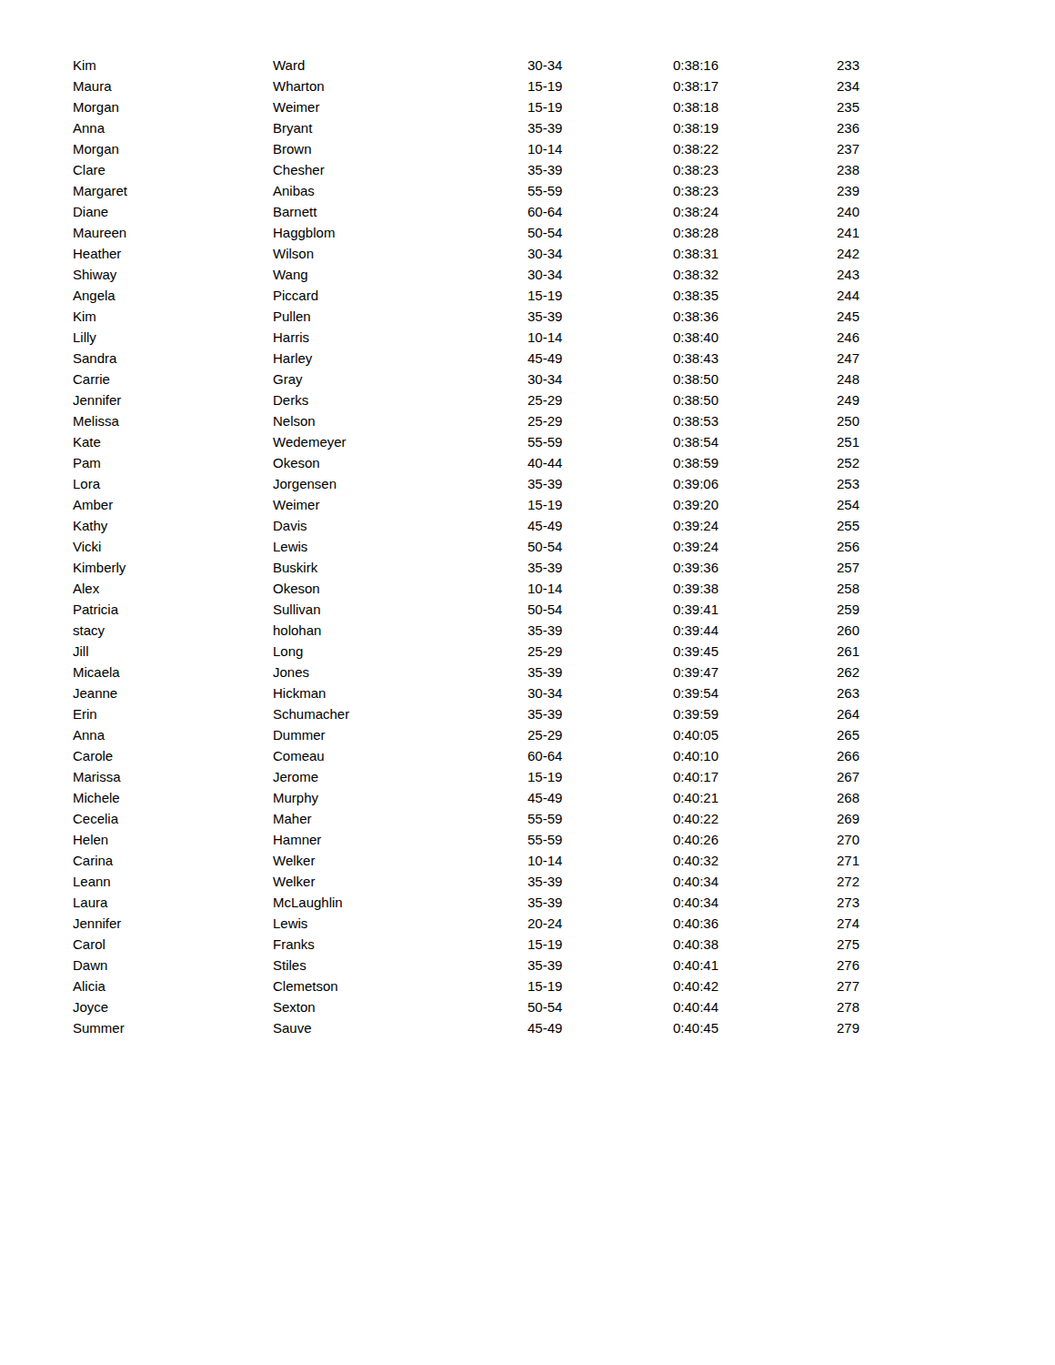| Kim | Ward | 30-34 | 0:38:16 | 233 |
| Maura | Wharton | 15-19 | 0:38:17 | 234 |
| Morgan | Weimer | 15-19 | 0:38:18 | 235 |
| Anna | Bryant | 35-39 | 0:38:19 | 236 |
| Morgan | Brown | 10-14 | 0:38:22 | 237 |
| Clare | Chesher | 35-39 | 0:38:23 | 238 |
| Margaret | Anibas | 55-59 | 0:38:23 | 239 |
| Diane | Barnett | 60-64 | 0:38:24 | 240 |
| Maureen | Haggblom | 50-54 | 0:38:28 | 241 |
| Heather | Wilson | 30-34 | 0:38:31 | 242 |
| Shiway | Wang | 30-34 | 0:38:32 | 243 |
| Angela | Piccard | 15-19 | 0:38:35 | 244 |
| Kim | Pullen | 35-39 | 0:38:36 | 245 |
| Lilly | Harris | 10-14 | 0:38:40 | 246 |
| Sandra | Harley | 45-49 | 0:38:43 | 247 |
| Carrie | Gray | 30-34 | 0:38:50 | 248 |
| Jennifer | Derks | 25-29 | 0:38:50 | 249 |
| Melissa | Nelson | 25-29 | 0:38:53 | 250 |
| Kate | Wedemeyer | 55-59 | 0:38:54 | 251 |
| Pam | Okeson | 40-44 | 0:38:59 | 252 |
| Lora | Jorgensen | 35-39 | 0:39:06 | 253 |
| Amber | Weimer | 15-19 | 0:39:20 | 254 |
| Kathy | Davis | 45-49 | 0:39:24 | 255 |
| Vicki | Lewis | 50-54 | 0:39:24 | 256 |
| Kimberly | Buskirk | 35-39 | 0:39:36 | 257 |
| Alex | Okeson | 10-14 | 0:39:38 | 258 |
| Patricia | Sullivan | 50-54 | 0:39:41 | 259 |
| stacy | holohan | 35-39 | 0:39:44 | 260 |
| Jill | Long | 25-29 | 0:39:45 | 261 |
| Micaela | Jones | 35-39 | 0:39:47 | 262 |
| Jeanne | Hickman | 30-34 | 0:39:54 | 263 |
| Erin | Schumacher | 35-39 | 0:39:59 | 264 |
| Anna | Dummer | 25-29 | 0:40:05 | 265 |
| Carole | Comeau | 60-64 | 0:40:10 | 266 |
| Marissa | Jerome | 15-19 | 0:40:17 | 267 |
| Michele | Murphy | 45-49 | 0:40:21 | 268 |
| Cecelia | Maher | 55-59 | 0:40:22 | 269 |
| Helen | Hamner | 55-59 | 0:40:26 | 270 |
| Carina | Welker | 10-14 | 0:40:32 | 271 |
| Leann | Welker | 35-39 | 0:40:34 | 272 |
| Laura | McLaughlin | 35-39 | 0:40:34 | 273 |
| Jennifer | Lewis | 20-24 | 0:40:36 | 274 |
| Carol | Franks | 15-19 | 0:40:38 | 275 |
| Dawn | Stiles | 35-39 | 0:40:41 | 276 |
| Alicia | Clemetson | 15-19 | 0:40:42 | 277 |
| Joyce | Sexton | 50-54 | 0:40:44 | 278 |
| Summer | Sauve | 45-49 | 0:40:45 | 279 |